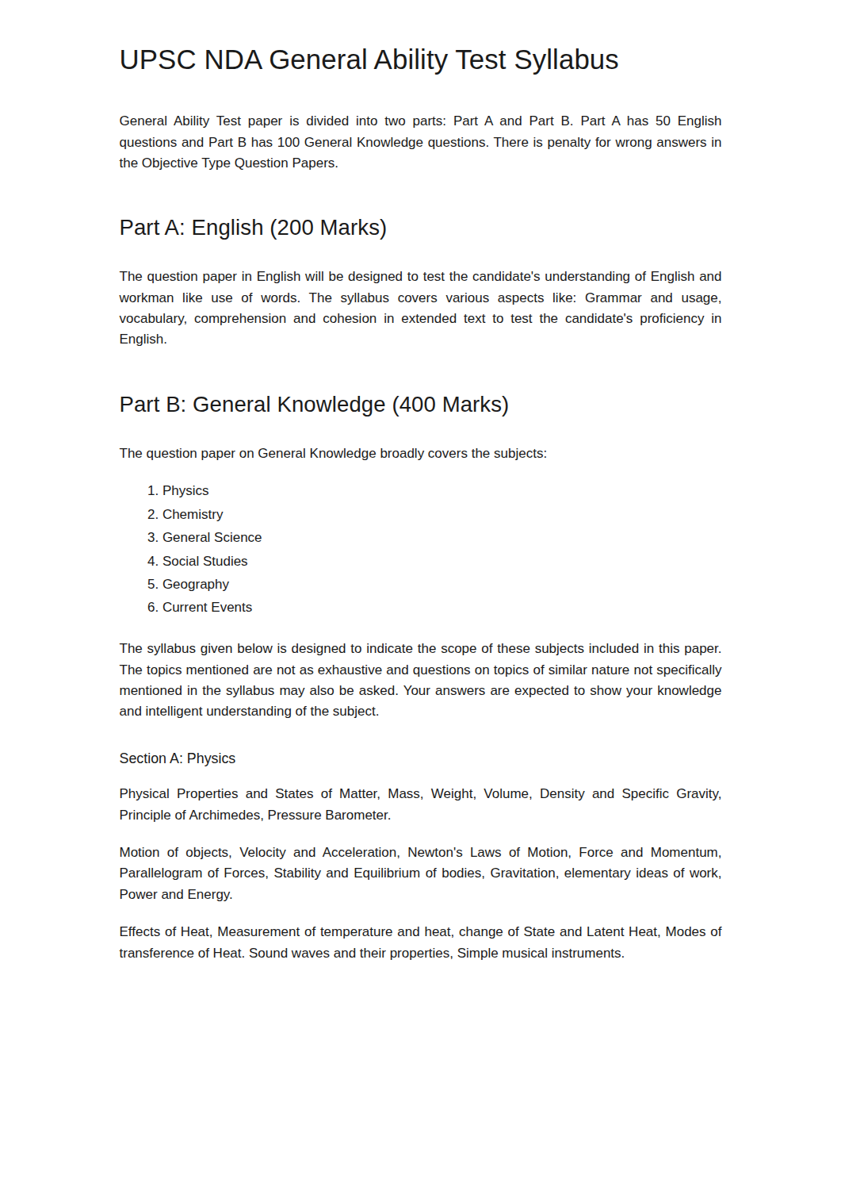UPSC NDA General Ability Test Syllabus
General Ability Test paper is divided into two parts: Part A and Part B. Part A has 50 English questions and Part B has 100 General Knowledge questions. There is penalty for wrong answers in the Objective Type Question Papers.
Part A: English (200 Marks)
The question paper in English will be designed to test the candidate's understanding of English and workman like use of words. The syllabus covers various aspects like: Grammar and usage, vocabulary, comprehension and cohesion in extended text to test the candidate's proficiency in English.
Part B: General Knowledge (400 Marks)
The question paper on General Knowledge broadly covers the subjects:
Physics
Chemistry
General Science
Social Studies
Geography
Current Events
The syllabus given below is designed to indicate the scope of these subjects included in this paper. The topics mentioned are not as exhaustive and questions on topics of similar nature not specifically mentioned in the syllabus may also be asked. Your answers are expected to show your knowledge and intelligent understanding of the subject.
Section A: Physics
Physical Properties and States of Matter, Mass, Weight, Volume, Density and Specific Gravity, Principle of Archimedes, Pressure Barometer.
Motion of objects, Velocity and Acceleration, Newton's Laws of Motion, Force and Momentum, Parallelogram of Forces, Stability and Equilibrium of bodies, Gravitation, elementary ideas of work, Power and Energy.
Effects of Heat, Measurement of temperature and heat, change of State and Latent Heat, Modes of transference of Heat. Sound waves and their properties, Simple musical instruments.